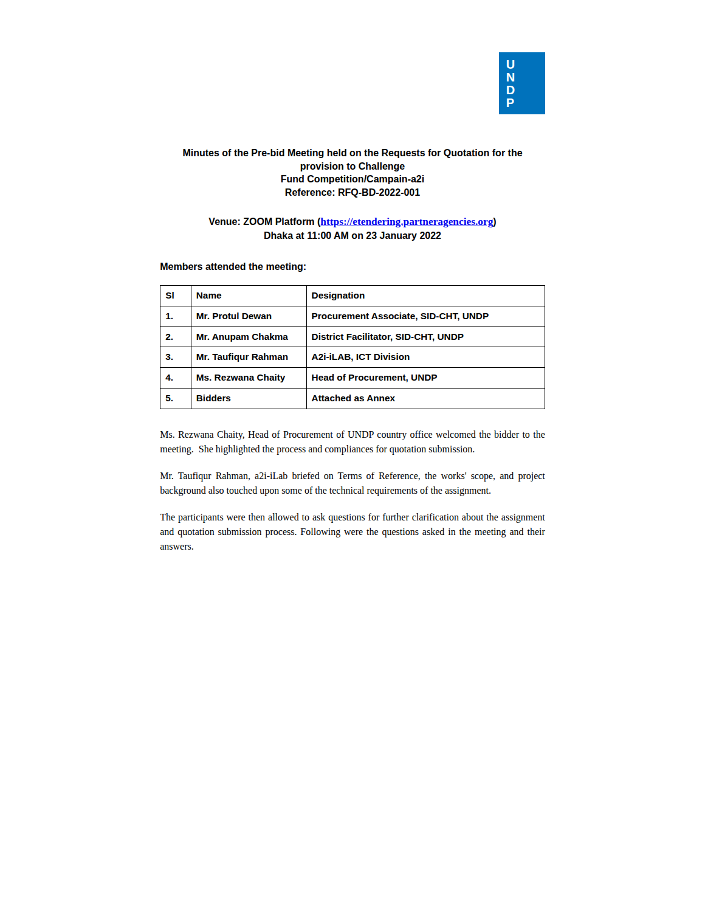UNDP
Minutes of the Pre-bid Meeting held on the Requests for Quotation for the provision to Challenge
Fund Competition/Campain-a2i
Reference: RFQ-BD-2022-001
Venue: ZOOM Platform (https://etendering.partneragencies.org)
Dhaka at 11:00 AM on 23 January 2022
Members attended the meeting:
| Sl | Name | Designation |
| 1. | Mr. Protul Dewan | Procurement Associate, SID-CHT, UNDP |
| 2. | Mr. Anupam Chakma | District Facilitator, SID-CHT, UNDP |
| 3. | Mr. Taufiqur Rahman | A2i-iLAB, ICT Division |
| 4. | Ms. Rezwana Chaity | Head of Procurement, UNDP |
| 5. | Bidders | Attached as Annex |
Ms. Rezwana Chaity, Head of Procurement of UNDP country office welcomed the bidder to the meeting. She highlighted the process and compliances for quotation submission.
Mr. Taufiqur Rahman, a2i-iLab briefed on Terms of Reference, the works' scope, and project background also touched upon some of the technical requirements of the assignment.
The participants were then allowed to ask questions for further clarification about the assignment and quotation submission process. Following were the questions asked in the meeting and their answers.